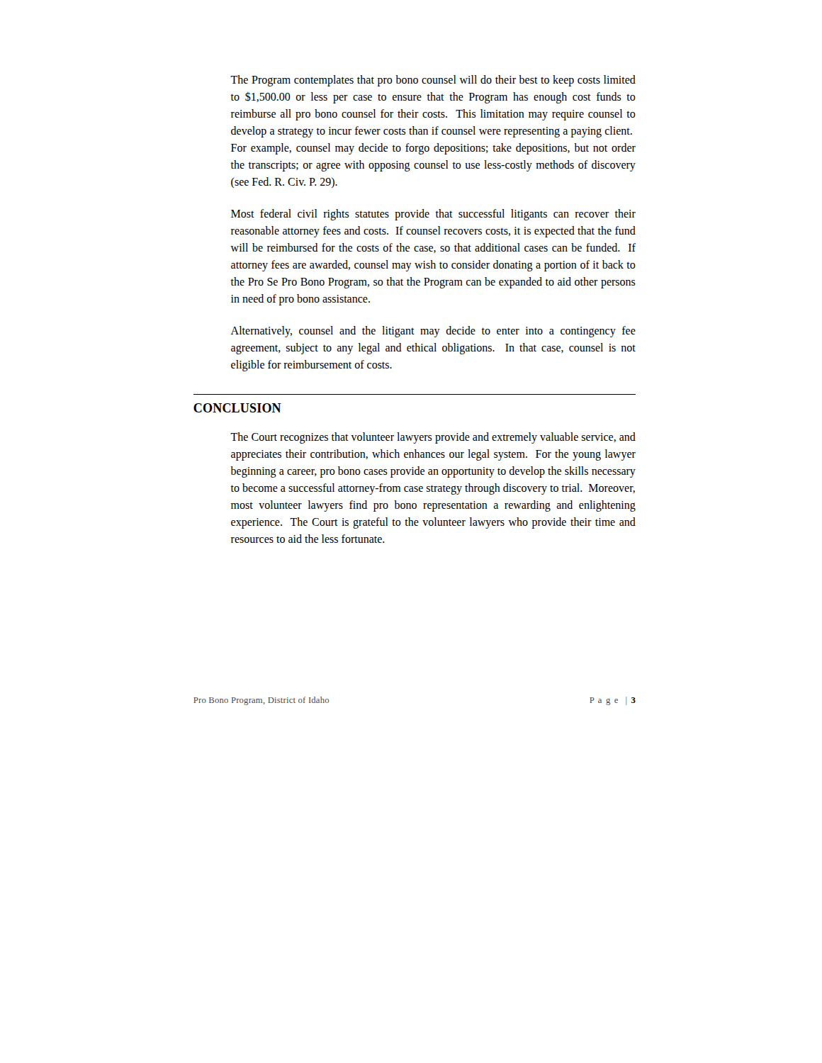The Program contemplates that pro bono counsel will do their best to keep costs limited to $1,500.00 or less per case to ensure that the Program has enough cost funds to reimburse all pro bono counsel for their costs. This limitation may require counsel to develop a strategy to incur fewer costs than if counsel were representing a paying client. For example, counsel may decide to forgo depositions; take depositions, but not order the transcripts; or agree with opposing counsel to use less-costly methods of discovery (see Fed. R. Civ. P. 29).
Most federal civil rights statutes provide that successful litigants can recover their reasonable attorney fees and costs. If counsel recovers costs, it is expected that the fund will be reimbursed for the costs of the case, so that additional cases can be funded. If attorney fees are awarded, counsel may wish to consider donating a portion of it back to the Pro Se Pro Bono Program, so that the Program can be expanded to aid other persons in need of pro bono assistance.
Alternatively, counsel and the litigant may decide to enter into a contingency fee agreement, subject to any legal and ethical obligations. In that case, counsel is not eligible for reimbursement of costs.
CONCLUSION
The Court recognizes that volunteer lawyers provide and extremely valuable service, and appreciates their contribution, which enhances our legal system. For the young lawyer beginning a career, pro bono cases provide an opportunity to develop the skills necessary to become a successful attorney-from case strategy through discovery to trial. Moreover, most volunteer lawyers find pro bono representation a rewarding and enlightening experience. The Court is grateful to the volunteer lawyers who provide their time and resources to aid the less fortunate.
Pro Bono Program, District of Idaho
P a g e | 3